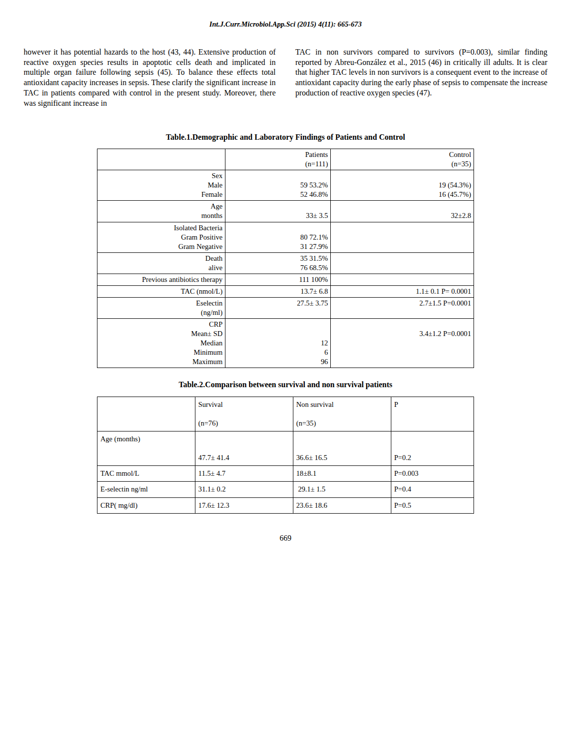Int.J.Curr.Microbiol.App.Sci (2015) 4(11): 665-673
however it has potential hazards to the host (43, 44). Extensive production of reactive oxygen species results in apoptotic cells death and implicated in multiple organ failure following sepsis (45). To balance these effects total antioxidant capacity increases in sepsis. These clarify the significant increase in TAC in patients compared with control in the present study. Moreover, there was significant increase in
TAC in non survivors compared to survivors (P=0.003), similar finding reported by Abreu-González et al., 2015 (46) in critically ill adults. It is clear that higher TAC levels in non survivors is a consequent event to the increase of antioxidant capacity during the early phase of sepsis to compensate the increase production of reactive oxygen species (47).
Table.1.Demographic and Laboratory Findings of Patients and Control
| | Patients (n=111) | Control (n=35) |
| Sex Male Female | 59 53.2% 52 46.8% | 19 (54.3%) 16 (45.7%) |
| Age months | 33± 3.5 | 32±2.8 |
| Isolated Bacteria Gram Positive Gram Negative | 80 72.1% 31 27.9% | |
| Death alive | 35 31.5% 76 68.5% | |
| Previous antibiotics therapy | 111 100% | |
| TAC (nmol/L) | 13.7± 6.8 | 1.1± 0.1 P= 0.0001 |
| Eselectin (ng/ml) | 27.5± 3.75 | 2.7±1.5 P=0.0001 |
| CRP Mean± SD Median Minimum Maximum | 12 6 96 | 3.4±1.2 P=0.0001 |
Table.2.Comparison between survival and non survival patients
| | Survival (n=76) | Non survival (n=35) | P |
| Age (months) | 47.7± 41.4 | 36.6± 16.5 | P=0.2 |
| TAC mmol/L | 11.5± 4.7 | 18±8.1 | P=0.003 |
| E-selectin ng/ml | 31.1± 0.2 | 29.1± 1.5 | P=0.4 |
| CRP( mg/dl) | 17.6± 12.3 | 23.6± 18.6 | P=0.5 |
669